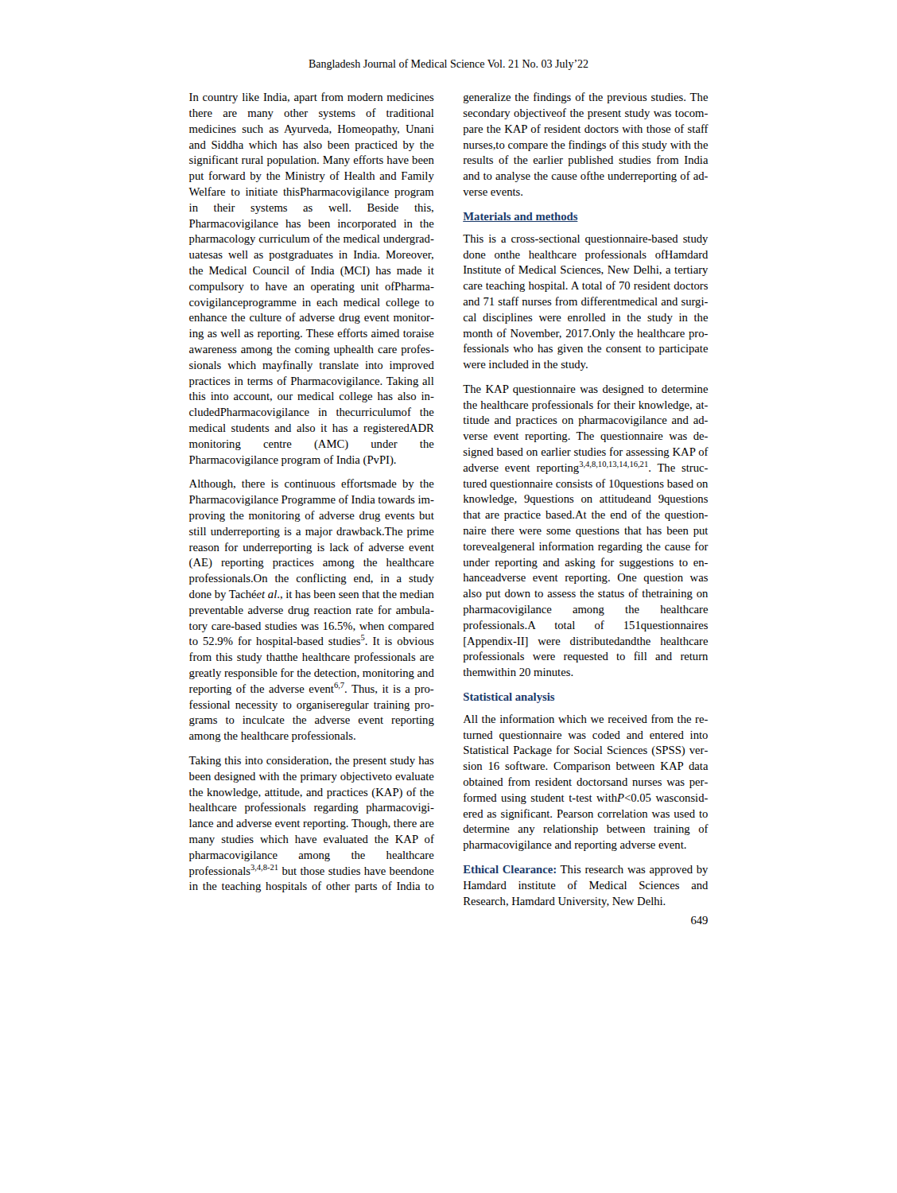Bangladesh Journal of Medical Science Vol. 21 No. 03 July’22
In country like India, apart from modern medicines there are many other systems of traditional medicines such as Ayurveda, Homeopathy, Unani and Siddha which has also been practiced by the significant rural population. Many efforts have been put forward by the Ministry of Health and Family Welfare to initiate thisPharmacovigilance program in their systems as well. Beside this, Pharmacovigilance has been incorporated in the pharmacology curriculum of the medical undergraduatesas well as postgraduates in India. Moreover, the Medical Council of India (MCI) has made it compulsory to have an operating unit ofPharmacovigilanceprogramme in each medical college to enhance the culture of adverse drug event monitoring as well as reporting. These efforts aimed toraise awareness among the coming uphealth care professionals which mayfinally translate into improved practices in terms of Pharmacovigilance. Taking all this into account, our medical college has also includedPharmacovigilance in thecurriculumof the medical students and also it has a registeredADR monitoring centre (AMC) under the Pharmacovigilance program of India (PvPI).
Although, there is continuous effortsmade by the Pharmacovigilance Programme of India towards improving the monitoring of adverse drug events but still underreporting is a major drawback.The prime reason for underreporting is lack of adverse event (AE) reporting practices among the healthcare professionals.On the conflicting end, in a study done by Tachéet al., it has been seen that the median preventable adverse drug reaction rate for ambulatory care-based studies was 16.5%, when compared to 52.9% for hospital-based studies5. It is obvious from this study thatthe healthcare professionals are greatly responsible for the detection, monitoring and reporting of the adverse event6,7. Thus, it is a professional necessity to organiseregular training programs to inculcate the adverse event reporting among the healthcare professionals.
Taking this into consideration, the present study has been designed with the primary objectiveto evaluate the knowledge, attitude, and practices (KAP) of the healthcare professionals regarding pharmacovigilance and adverse event reporting. Though, there are many studies which have evaluated the KAP of pharmacovigilance among the healthcare professionals3,4,8-21 but those studies have beendone in the teaching hospitals of other parts of India to generalize the findings of the previous studies. The secondary objectiveof the present study was tocompare the KAP of resident doctors with those of staff nurses,to compare the findings of this study with the results of the earlier published studies from India and to analyse the cause ofthe underreporting of adverse events.
Materials and methods
This is a cross-sectional questionnaire-based study done onthe healthcare professionals ofHamdard Institute of Medical Sciences, New Delhi, a tertiary care teaching hospital. A total of 70 resident doctors and 71 staff nurses from differentmedical and surgical disciplines were enrolled in the study in the month of November, 2017.Only the healthcare professionals who has given the consent to participate were included in the study.
The KAP questionnaire was designed to determine the healthcare professionals for their knowledge, attitude and practices on pharmacovigilance and adverse event reporting. The questionnaire was designed based on earlier studies for assessing KAP of adverse event reporting3,4,8,10,13,14,16,21. The structured questionnaire consists of 10questions based on knowledge, 9questions on attitudeand 9questions that are practice based.At the end of the questionnaire there were some questions that has been put torevealgeneral information regarding the cause for under reporting and asking for suggestions to enhanceadverse event reporting. One question was also put down to assess the status of thetraining on pharmacovigilance among the healthcare professionals.A total of 151questionnaires [Appendix-II] were distributedandthe healthcare professionals were requested to fill and return themwithin 20 minutes.
Statistical analysis
All the information which we received from the returned questionnaire was coded and entered into Statistical Package for Social Sciences (SPSS) version 16 software. Comparison between KAP data obtained from resident doctorsand nurses was performed using student t-test withP<0.05 wasconsidered as significant. Pearson correlation was used to determine any relationship between training of pharmacovigilance and reporting adverse event.
Ethical Clearance: This research was approved by Hamdard institute of Medical Sciences and Research, Hamdard University, New Delhi.
649